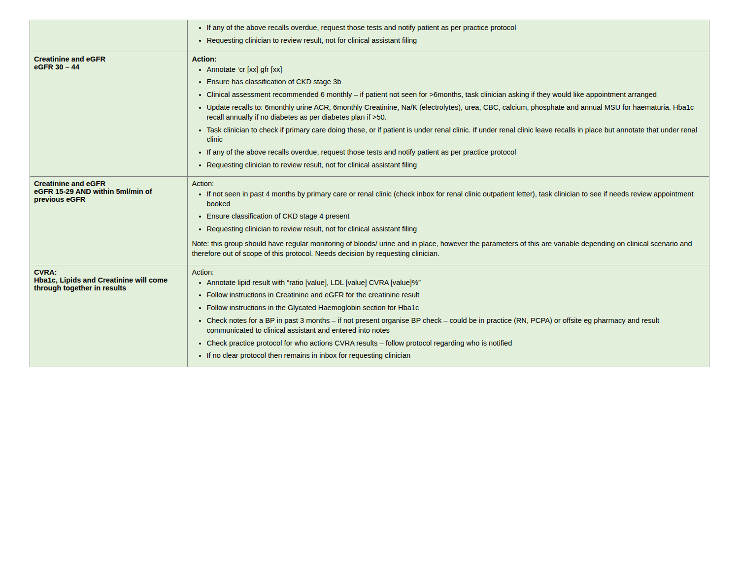| | If any of the above recalls overdue, request those tests and notify patient as per practice protocol Requesting clinician to review result, not for clinical assistant filing |
| Creatinine and eGFR eGFR 30 – 44 | Action: Annotate ‘cr [xx] gfr [xx] Ensure has classification of CKD stage 3b Clinical assessment recommended 6 monthly – if patient not seen for >6months, task clinician asking if they would like appointment arranged Update recalls to: 6monthly urine ACR, 6monthly Creatinine, Na/K (electrolytes), urea, CBC, calcium, phosphate and annual MSU for haematuria. Hba1c recall annually if no diabetes as per diabetes plan if >50. Task clinician to check if primary care doing these, or if patient is under renal clinic. If under renal clinic leave recalls in place but annotate that under renal clinic If any of the above recalls overdue, request those tests and notify patient as per practice protocol Requesting clinician to review result, not for clinical assistant filing |
| Creatinine and eGFR eGFR 15-29 AND within 5ml/min of previous eGFR | Action: If not seen in past 4 months by primary care or renal clinic (check inbox for renal clinic outpatient letter), task clinician to see if needs review appointment booked Ensure classification of CKD stage 4 present Requesting clinician to review result, not for clinical assistant filing Note: this group should have regular monitoring of bloods/ urine and in place, however the parameters of this are variable depending on clinical scenario and therefore out of scope of this protocol. Needs decision by requesting clinician. |
| CVRA: Hba1c, Lipids and Creatinine will come through together in results | Action: Annotate lipid result with “ratio [value], LDL [value] CVRA [value]%” Follow instructions in Creatinine and eGFR for the creatinine result Follow instructions in the Glycated Haemoglobin section for Hba1c Check notes for a BP in past 3 months – if not present organise BP check – could be in practice (RN, PCPA) or offsite eg pharmacy and result communicated to clinical assistant and entered into notes Check practice protocol for who actions CVRA results – follow protocol regarding who is notified If no clear protocol then remains in inbox for requesting clinician |